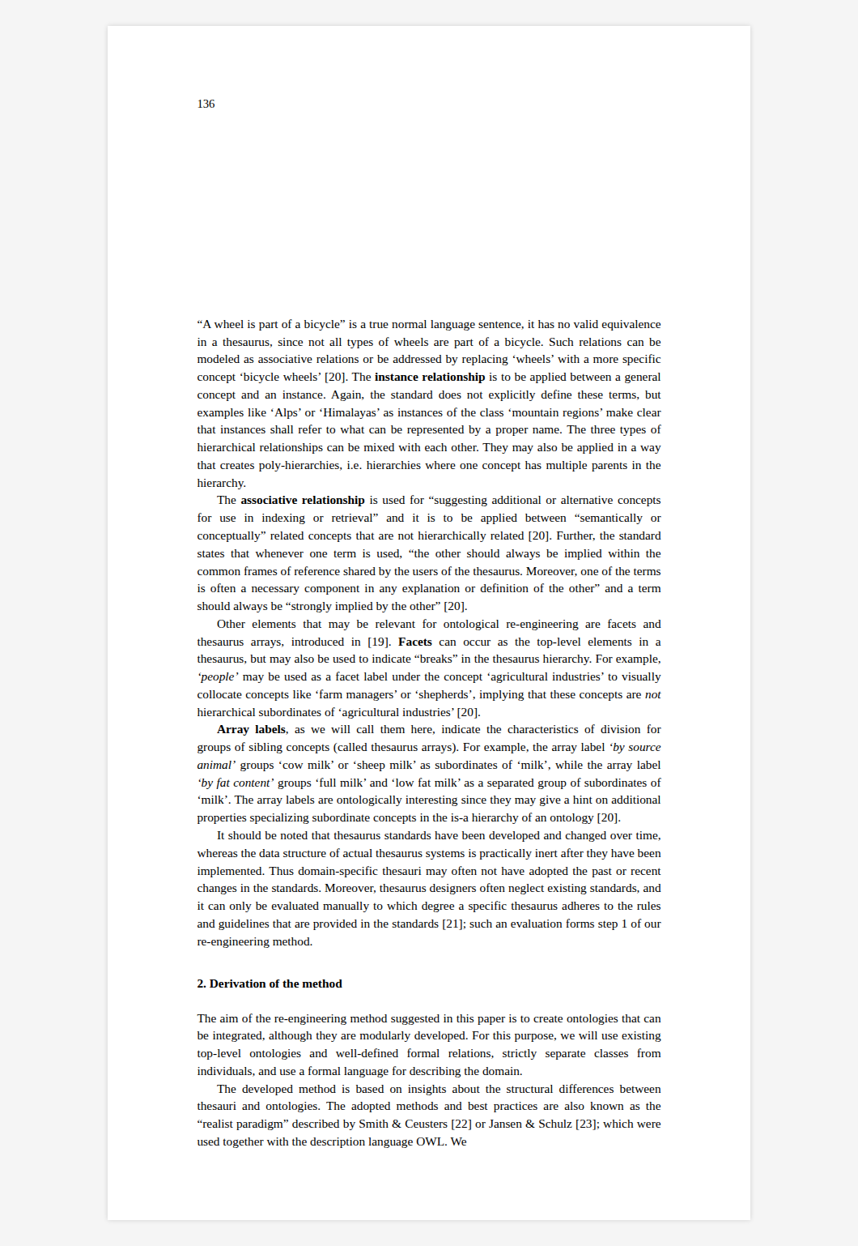136
“A wheel is part of a bicycle” is a true normal language sentence, it has no valid equivalence in a thesaurus, since not all types of wheels are part of a bicycle. Such relations can be modeled as associative relations or be addressed by replacing ‘wheels’ with a more specific concept ‘bicycle wheels’ [20]. The instance relationship is to be applied between a general concept and an instance. Again, the standard does not explicitly define these terms, but examples like ‘Alps’ or ‘Himalayas’ as instances of the class ‘mountain regions’ make clear that instances shall refer to what can be represented by a proper name. The three types of hierarchical relationships can be mixed with each other. They may also be applied in a way that creates poly-hierarchies, i.e. hierarchies where one concept has multiple parents in the hierarchy.
The associative relationship is used for “suggesting additional or alternative concepts for use in indexing or retrieval” and it is to be applied between “semantically or conceptually” related concepts that are not hierarchically related [20]. Further, the standard states that whenever one term is used, “the other should always be implied within the common frames of reference shared by the users of the thesaurus. Moreover, one of the terms is often a necessary component in any explanation or definition of the other” and a term should always be “strongly implied by the other” [20].
Other elements that may be relevant for ontological re-engineering are facets and thesaurus arrays, introduced in [19]. Facets can occur as the top-level elements in a thesaurus, but may also be used to indicate “breaks” in the thesaurus hierarchy. For example, ‘people’ may be used as a facet label under the concept ‘agricultural industries’ to visually collocate concepts like ‘farm managers’ or ‘shepherds’, implying that these concepts are not hierarchical subordinates of ‘agricultural industries’ [20].
Array labels, as we will call them here, indicate the characteristics of division for groups of sibling concepts (called thesaurus arrays). For example, the array label ‘by source animal’ groups ‘cow milk’ or ‘sheep milk’ as subordinates of ‘milk’, while the array label ‘by fat content’ groups ‘full milk’ and ‘low fat milk’ as a separated group of subordinates of ‘milk’. The array labels are ontologically interesting since they may give a hint on additional properties specializing subordinate concepts in the is-a hierarchy of an ontology [20].
It should be noted that thesaurus standards have been developed and changed over time, whereas the data structure of actual thesaurus systems is practically inert after they have been implemented. Thus domain-specific thesauri may often not have adopted the past or recent changes in the standards. Moreover, thesaurus designers often neglect existing standards, and it can only be evaluated manually to which degree a specific thesaurus adheres to the rules and guidelines that are provided in the standards [21]; such an evaluation forms step 1 of our re-engineering method.
2. Derivation of the method
The aim of the re-engineering method suggested in this paper is to create ontologies that can be integrated, although they are modularly developed. For this purpose, we will use existing top-level ontologies and well-defined formal relations, strictly separate classes from individuals, and use a formal language for describing the domain.
The developed method is based on insights about the structural differences between thesauri and ontologies. The adopted methods and best practices are also known as the “realist paradigm” described by Smith & Ceusters [22] or Jansen & Schulz [23]; which were used together with the description language OWL. We